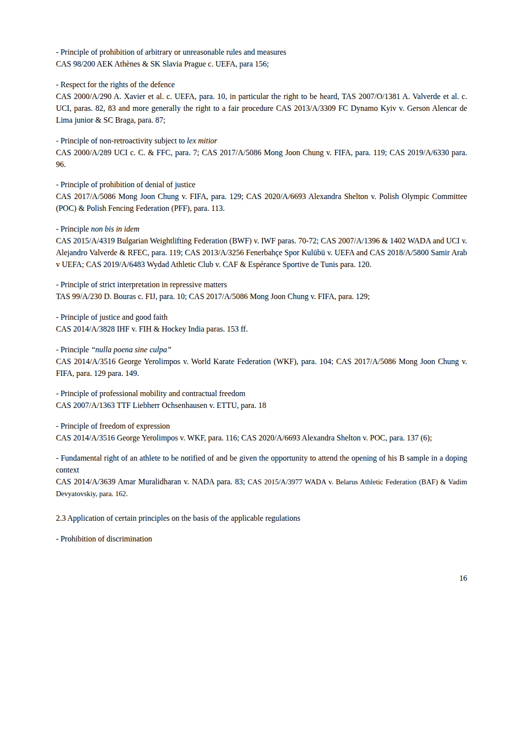- Principle of prohibition of arbitrary or unreasonable rules and measures
CAS 98/200 AEK Athènes & SK Slavia Prague c. UEFA, para 156;
- Respect for the rights of the defence
CAS 2000/A/290 A. Xavier et al. c. UEFA, para. 10, in particular the right to be heard, TAS 2007/O/1381 A. Valverde et al. c. UCI, paras. 82, 83 and more generally the right to a fair procedure CAS 2013/A/3309 FC Dynamo Kyiv v. Gerson Alencar de Lima junior & SC Braga, para. 87;
- Principle of non-retroactivity subject to lex mitior
CAS 2000/A/289 UCI c. C. & FFC, para. 7; CAS 2017/A/5086 Mong Joon Chung v. FIFA, para. 119; CAS 2019/A/6330 para. 96.
- Principle of prohibition of denial of justice
CAS 2017/A/5086 Mong Joon Chung v. FIFA, para. 129; CAS 2020/A/6693 Alexandra Shelton v. Polish Olympic Committee (POC) & Polish Fencing Federation (PFF), para. 113.
- Principle non bis in idem
CAS 2015/A/4319 Bulgarian Weightlifting Federation (BWF) v. IWF paras. 70-72; CAS 2007/A/1396 & 1402 WADA and UCI v. Alejandro Valverde & RFEC, para. 119; CAS 2013/A/3256 Fenerbahçe Spor Kulübü v. UEFA and CAS 2018/A/5800 Samir Arab v UEFA; CAS 2019/A/6483 Wydad Athletic Club v. CAF & Espérance Sportive de Tunis para. 120.
- Principle of strict interpretation in repressive matters
TAS 99/A/230 D. Bouras c. FIJ, para. 10; CAS 2017/A/5086 Mong Joon Chung v. FIFA, para. 129;
- Principle of justice and good faith
CAS 2014/A/3828 IHF v. FIH & Hockey India paras. 153 ff.
- Principle “nulla poena sine culpa”
CAS 2014/A/3516 George Yerolimpos v. World Karate Federation (WKF), para. 104; CAS 2017/A/5086 Mong Joon Chung v. FIFA, para. 129 para. 149.
- Principle of professional mobility and contractual freedom
CAS 2007/A/1363 TTF Liebherr Ochsenhausen v. ETTU, para. 18
- Principle of freedom of expression
CAS 2014/A/3516 George Yerolimpos v. WKF, para. 116; CAS 2020/A/6693 Alexandra Shelton v. POC, para. 137 (6);
- Fundamental right of an athlete to be notified of and be given the opportunity to attend the opening of his B sample in a doping context
CAS 2014/A/3639 Amar Muralidharan v. NADA para. 83; CAS 2015/A/3977 WADA v. Belarus Athletic Federation (BAF) & Vadim Devyatovskiy, para. 162.
2.3 Application of certain principles on the basis of the applicable regulations
- Prohibition of discrimination
16